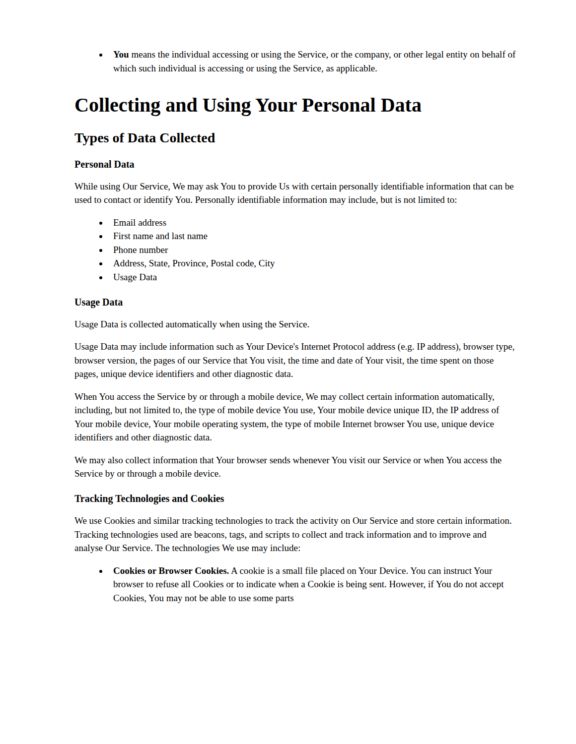You means the individual accessing or using the Service, or the company, or other legal entity on behalf of which such individual is accessing or using the Service, as applicable.
Collecting and Using Your Personal Data
Types of Data Collected
Personal Data
While using Our Service, We may ask You to provide Us with certain personally identifiable information that can be used to contact or identify You. Personally identifiable information may include, but is not limited to:
Email address
First name and last name
Phone number
Address, State, Province, Postal code, City
Usage Data
Usage Data
Usage Data is collected automatically when using the Service.
Usage Data may include information such as Your Device's Internet Protocol address (e.g. IP address), browser type, browser version, the pages of our Service that You visit, the time and date of Your visit, the time spent on those pages, unique device identifiers and other diagnostic data.
When You access the Service by or through a mobile device, We may collect certain information automatically, including, but not limited to, the type of mobile device You use, Your mobile device unique ID, the IP address of Your mobile device, Your mobile operating system, the type of mobile Internet browser You use, unique device identifiers and other diagnostic data.
We may also collect information that Your browser sends whenever You visit our Service or when You access the Service by or through a mobile device.
Tracking Technologies and Cookies
We use Cookies and similar tracking technologies to track the activity on Our Service and store certain information. Tracking technologies used are beacons, tags, and scripts to collect and track information and to improve and analyse Our Service. The technologies We use may include:
Cookies or Browser Cookies. A cookie is a small file placed on Your Device. You can instruct Your browser to refuse all Cookies or to indicate when a Cookie is being sent. However, if You do not accept Cookies, You may not be able to use some parts